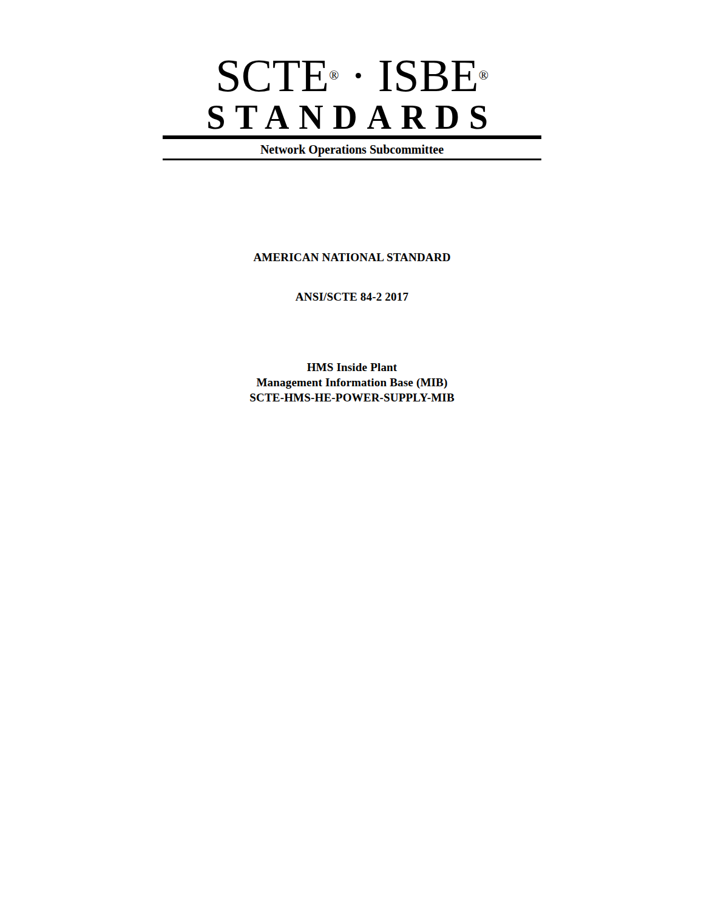SCTE® · ISBE®
STANDARDS
Network Operations Subcommittee
AMERICAN NATIONAL STANDARD
ANSI/SCTE 84-2 2017
HMS Inside Plant
Management Information Base (MIB)
SCTE-HMS-HE-POWER-SUPPLY-MIB